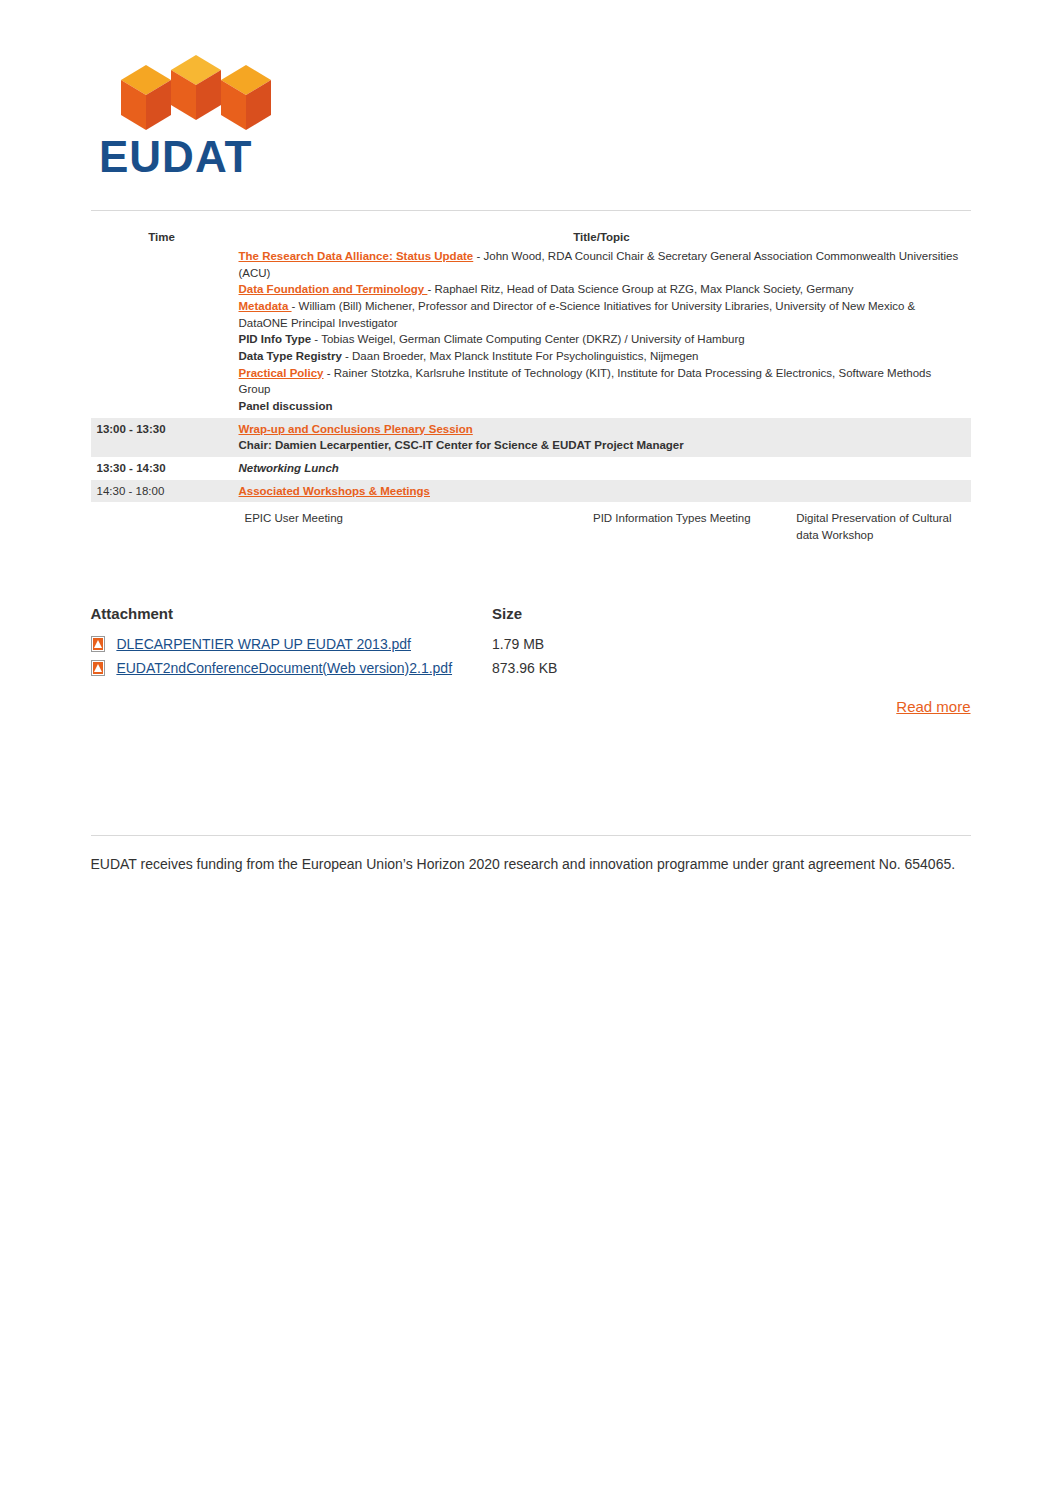EUDAT
| Time | Title/Topic |
| --- | --- |
| | The Research Data Alliance: Status Update - John Wood, RDA Council Chair & Secretary General Association Commonwealth Universities (ACU) Data Foundation and Terminology - Raphael Ritz, Head of Data Science Group at RZG, Max Planck Society, Germany Metadata - William (Bill) Michener, Professor and Director of e-Science Initiatives for University Libraries, University of New Mexico & DataONE Principal Investigator PID Info Type - Tobias Weigel, German Climate Computing Center (DKRZ) / University of Hamburg Data Type Registry - Daan Broeder, Max Planck Institute For Psycholinguistics, Nijmegen Practical Policy - Rainer Stotzka, Karlsruhe Institute of Technology (KIT), Institute for Data Processing & Electronics, Software Methods Group Panel discussion |
| 13:00 - 13:30 | Wrap-up and Conclusions Plenary Session Chair: Damien Lecarpentier, CSC-IT Center for Science & EUDAT Project Manager |
| 13:30 - 14:30 | Networking Lunch |
| 14:30 - 18:00 | Associated Workshops & Meetings |
| | / EPIC User Meeting / PID Information Types Meeting / Digital Preservation of Cultural data Workshop / |
| Attachment | Size |
| --- | --- |
| DLECARPENTIER WRAP UP EUDAT 2013.pdf | 1.79 MB |
| EUDAT2ndConferenceDocument(Web version)2.1.pdf | 873.96 KB |
Read more
EUDAT receives funding from the European Union’s Horizon 2020 research and innovation programme under grant agreement No. 654065.